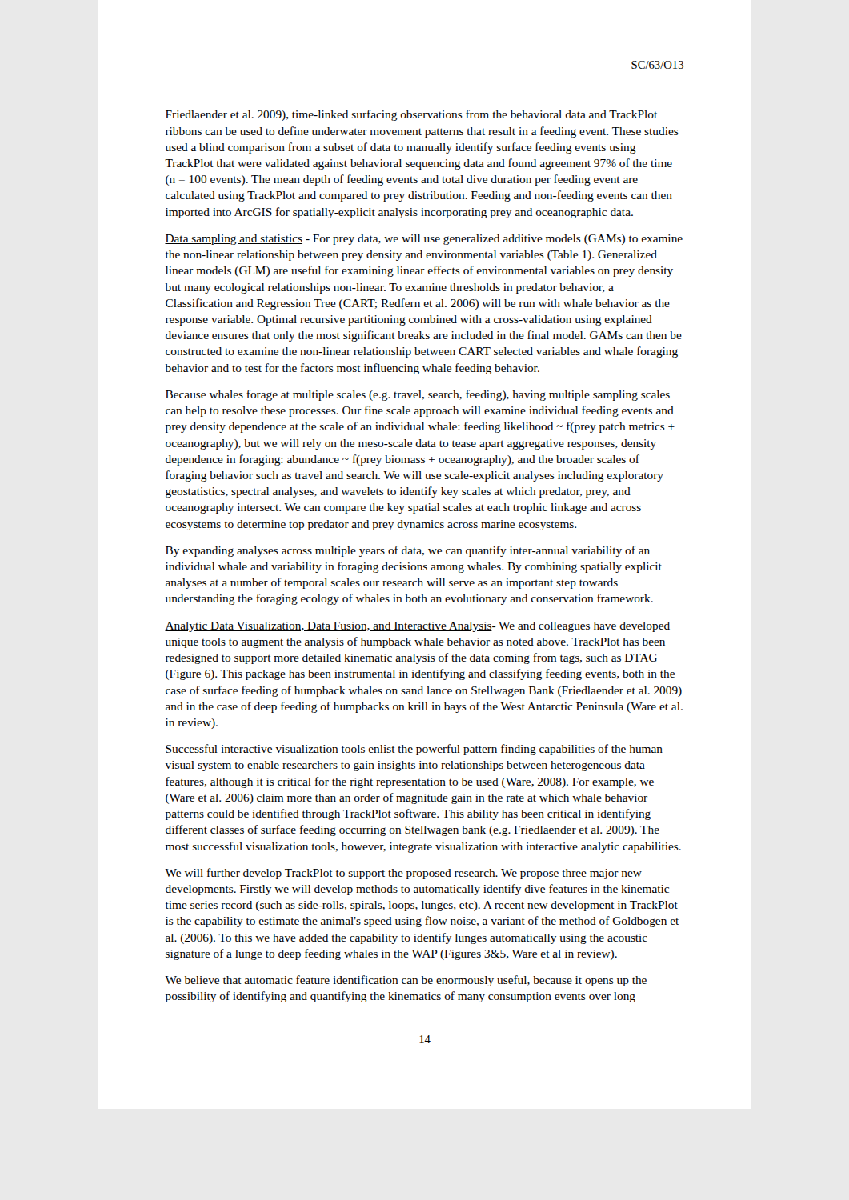SC/63/O13
Friedlaender et al. 2009), time-linked surfacing observations from the behavioral data and TrackPlot ribbons can be used to define underwater movement patterns that result in a feeding event. These studies used a blind comparison from a subset of data to manually identify surface feeding events using TrackPlot that were validated against behavioral sequencing data and found agreement 97% of the time (n = 100 events). The mean depth of feeding events and total dive duration per feeding event are calculated using TrackPlot and compared to prey distribution. Feeding and non‐feeding events can then imported into ArcGIS for spatially‐explicit analysis incorporating prey and oceanographic data.
Data sampling and statistics - For prey data, we will use generalized additive models (GAMs) to examine the non-linear relationship between prey density and environmental variables (Table 1). Generalized linear models (GLM) are useful for examining linear effects of environmental variables on prey density but many ecological relationships non-linear. To examine thresholds in predator behavior, a Classification and Regression Tree (CART; Redfern et al. 2006) will be run with whale behavior as the response variable. Optimal recursive partitioning combined with a cross‐validation using explained deviance ensures that only the most significant breaks are included in the final model. GAMs can then be constructed to examine the non-linear relationship between CART selected variables and whale foraging behavior and to test for the factors most influencing whale feeding behavior.
Because whales forage at multiple scales (e.g. travel, search, feeding), having multiple sampling scales can help to resolve these processes. Our fine scale approach will examine individual feeding events and prey density dependence at the scale of an individual whale: feeding likelihood ~ f(prey patch metrics + oceanography), but we will rely on the meso‐scale data to tease apart aggregative responses, density dependence in foraging: abundance ~ f(prey biomass + oceanography), and the broader scales of foraging behavior such as travel and search. We will use scale-explicit analyses including exploratory geostatistics, spectral analyses, and wavelets to identify key scales at which predator, prey, and oceanography intersect. We can compare the key spatial scales at each trophic linkage and across ecosystems to determine top predator and prey dynamics across marine ecosystems.
By expanding analyses across multiple years of data, we can quantify inter‐annual variability of an individual whale and variability in foraging decisions among whales. By combining spatially explicit analyses at a number of temporal scales our research will serve as an important step towards understanding the foraging ecology of whales in both an evolutionary and conservation framework.
Analytic Data Visualization, Data Fusion, and Interactive Analysis- We and colleagues have developed unique tools to augment the analysis of humpback whale behavior as noted above. TrackPlot has been redesigned to support more detailed kinematic analysis of the data coming from tags, such as DTAG (Figure 6). This package has been instrumental in identifying and classifying feeding events, both in the case of surface feeding of humpback whales on sand lance on Stellwagen Bank (Friedlaender et al. 2009) and in the case of deep feeding of humpbacks on krill in bays of the West Antarctic Peninsula (Ware et al. in review).
Successful interactive visualization tools enlist the powerful pattern finding capabilities of the human visual system to enable researchers to gain insights into relationships between heterogeneous data features, although it is critical for the right representation to be used (Ware, 2008). For example, we (Ware et al. 2006) claim more than an order of magnitude gain in the rate at which whale behavior patterns could be identified through TrackPlot software. This ability has been critical in identifying different classes of surface feeding occurring on Stellwagen bank (e.g. Friedlaender et al. 2009). The most successful visualization tools, however, integrate visualization with interactive analytic capabilities.
We will further develop TrackPlot to support the proposed research. We propose three major new developments. Firstly we will develop methods to automatically identify dive features in the kinematic time series record (such as side-rolls, spirals, loops, lunges, etc). A recent new development in TrackPlot is the capability to estimate the animal's speed using flow noise, a variant of the method of Goldbogen et al. (2006). To this we have added the capability to identify lunges automatically using the acoustic signature of a lunge to deep feeding whales in the WAP (Figures 3&5, Ware et al in review).
We believe that automatic feature identification can be enormously useful, because it opens up the possibility of identifying and quantifying the kinematics of many consumption events over long
14